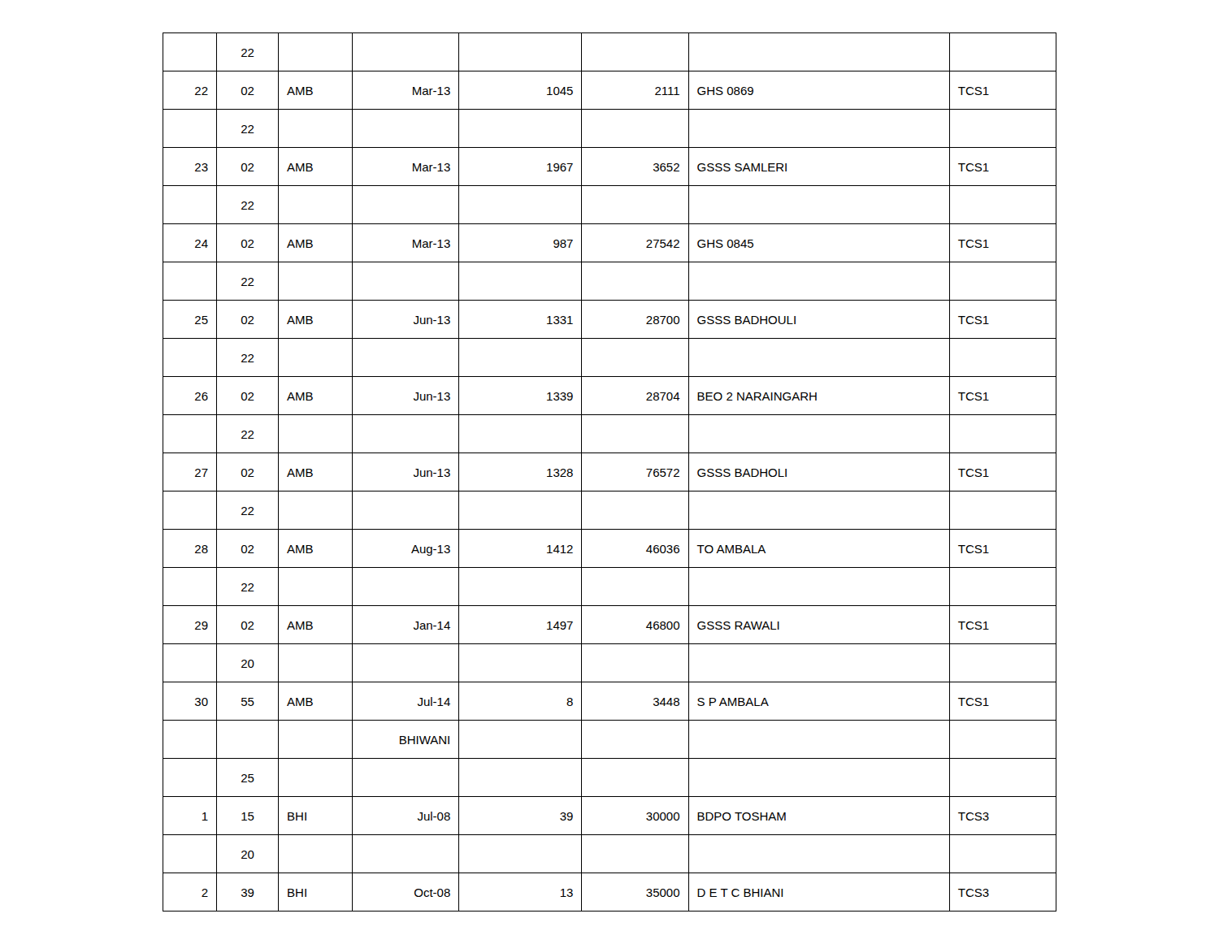| | 22 | | | | | | |
| 22 | 02 | AMB | Mar-13 | 1045 | 2111 | GHS 0869 | TCS1 |
| | 22 | | | | | | |
| 23 | 02 | AMB | Mar-13 | 1967 | 3652 | GSSS SAMLERI | TCS1 |
| | 22 | | | | | | |
| 24 | 02 | AMB | Mar-13 | 987 | 27542 | GHS 0845 | TCS1 |
| | 22 | | | | | | |
| 25 | 02 | AMB | Jun-13 | 1331 | 28700 | GSSS BADHOULI | TCS1 |
| | 22 | | | | | | |
| 26 | 02 | AMB | Jun-13 | 1339 | 28704 | BEO 2 NARAINGARH | TCS1 |
| | 22 | | | | | | |
| 27 | 02 | AMB | Jun-13 | 1328 | 76572 | GSSS BADHOLI | TCS1 |
| | 22 | | | | | | |
| 28 | 02 | AMB | Aug-13 | 1412 | 46036 | TO AMBALA | TCS1 |
| | 22 | | | | | | |
| 29 | 02 | AMB | Jan-14 | 1497 | 46800 | GSSS RAWALI | TCS1 |
| | 20 | | | | | | |
| 30 | 55 | AMB | Jul-14 | 8 | 3448 | S P AMBALA | TCS1 |
| | | | BHIWANI | | | | |
| | 25 | | | | | | |
| 1 | 15 | BHI | Jul-08 | 39 | 30000 | BDPO TOSHAM | TCS3 |
| | 20 | | | | | | |
| 2 | 39 | BHI | Oct-08 | 13 | 35000 | D E T C BHIANI | TCS3 |